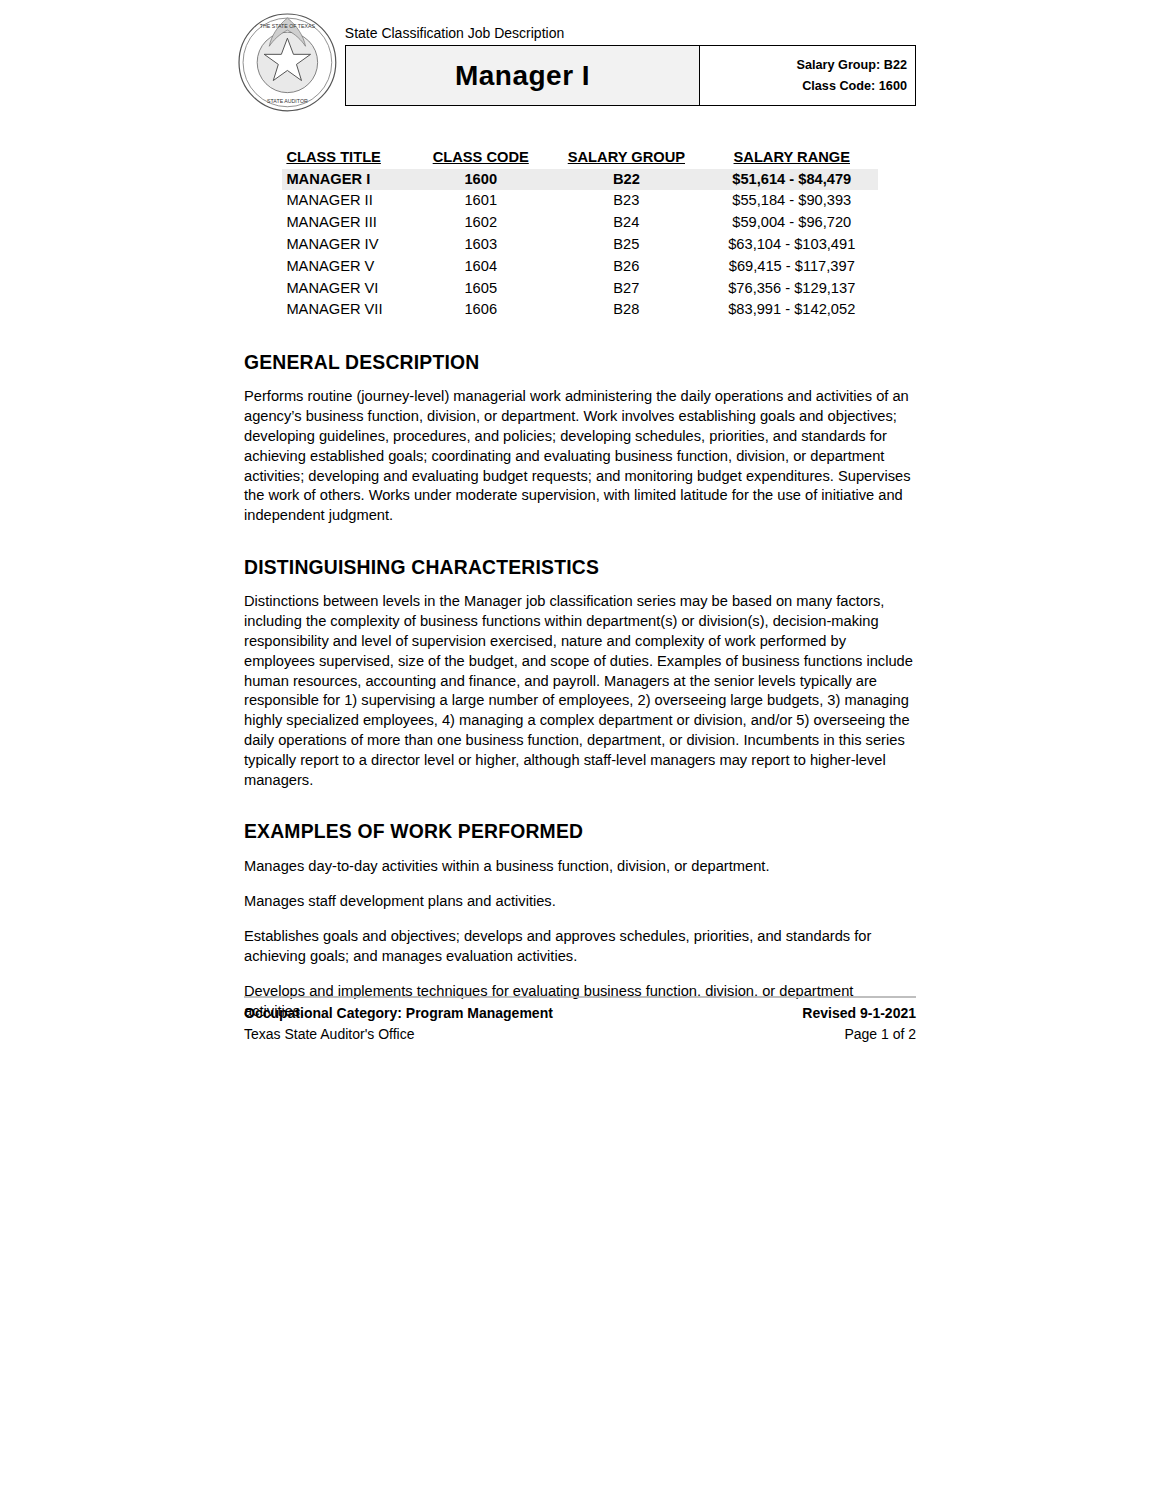THE STATE OF TEXAS STATE AUDITOR
State Classification Job Description
Manager I
Salary Group: B22
Class Code: 1600
| CLASS TITLE | CLASS CODE | SALARY GROUP | SALARY RANGE |
| --- | --- | --- | --- |
| MANAGER I | 1600 | B22 | $51,614 - $84,479 |
| MANAGER II | 1601 | B23 | $55,184 - $90,393 |
| MANAGER III | 1602 | B24 | $59,004 - $96,720 |
| MANAGER IV | 1603 | B25 | $63,104 - $103,491 |
| MANAGER V | 1604 | B26 | $69,415 - $117,397 |
| MANAGER VI | 1605 | B27 | $76,356 - $129,137 |
| MANAGER VII | 1606 | B28 | $83,991 - $142,052 |
GENERAL DESCRIPTION
Performs routine (journey-level) managerial work administering the daily operations and activities of an agency’s business function, division, or department. Work involves establishing goals and objectives; developing guidelines, procedures, and policies; developing schedules, priorities, and standards for achieving established goals; coordinating and evaluating business function, division, or department activities; developing and evaluating budget requests; and monitoring budget expenditures. Supervises the work of others. Works under moderate supervision, with limited latitude for the use of initiative and independent judgment.
DISTINGUISHING CHARACTERISTICS
Distinctions between levels in the Manager job classification series may be based on many factors, including the complexity of business functions within department(s) or division(s), decision-making responsibility and level of supervision exercised, nature and complexity of work performed by employees supervised, size of the budget, and scope of duties. Examples of business functions include human resources, accounting and finance, and payroll. Managers at the senior levels typically are responsible for 1) supervising a large number of employees, 2) overseeing large budgets, 3) managing highly specialized employees, 4) managing a complex department or division, and/or 5) overseeing the daily operations of more than one business function, department, or division. Incumbents in this series typically report to a director level or higher, although staff-level managers may report to higher-level managers.
EXAMPLES OF WORK PERFORMED
Manages day-to-day activities within a business function, division, or department.
Manages staff development plans and activities.
Establishes goals and objectives; develops and approves schedules, priorities, and standards for achieving goals; and manages evaluation activities.
Develops and implements techniques for evaluating business function, division, or department activities.
Occupational Category: Program Management
Revised 9-1-2021
Texas State Auditor's Office
Page 1 of 2